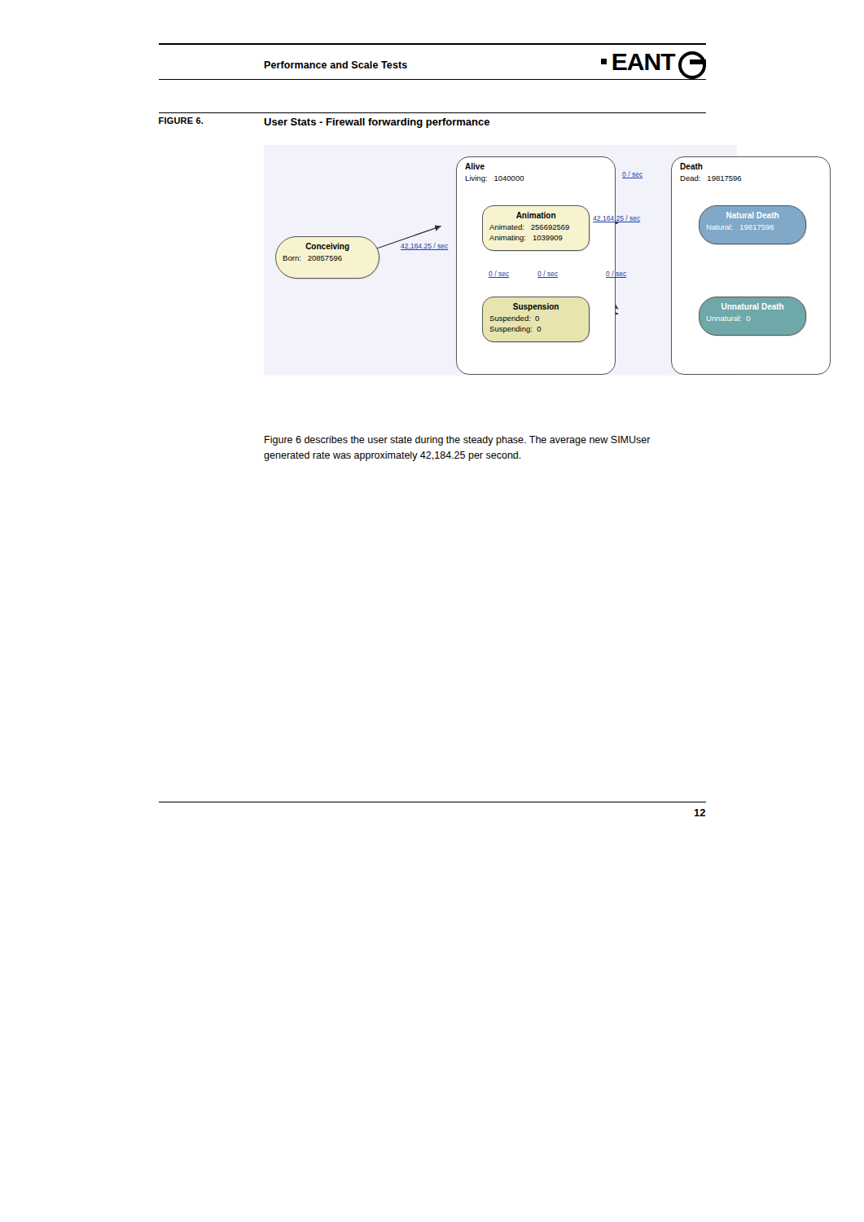Performance and Scale Tests
EANT
FIGURE 6.
User Stats - Firewall forwarding performance
Alive
Living: 1040000
Death
Dead: 19817596
Conceiving
Born: 20857596
Animation
Animated: 256692569
Animating: 1039909
Suspension
Suspended: 0
Suspending: 0
Natural Death
Natural: 19817596
Unnatural Death
Unnatural: 0
42,164.25 / sec
42,164.25 / sec
0 / sec
0 / sec
0 / sec
0 / sec
Figure 6 describes the user state during the steady phase. The average new SIMUser generated rate was approximately 42,184.25 per second.
12